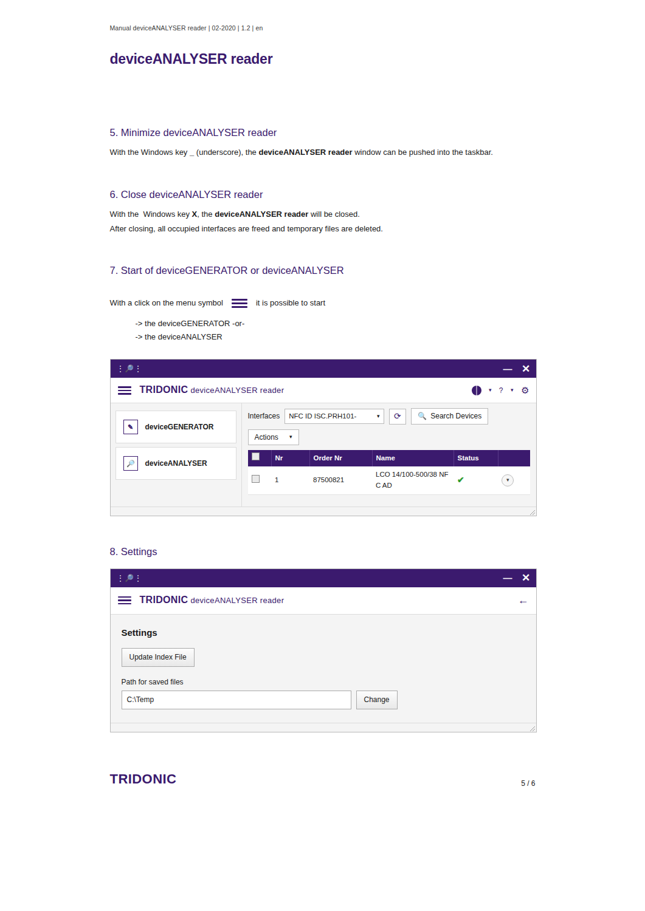Manual deviceANALYSER reader | 02-2020 | 1.2 | en
deviceANALYSER reader
5. Minimize deviceANALYSER reader
With the Windows key _ (underscore), the deviceANALYSER reader window can be pushed into the taskbar.
6. Close deviceANALYSER reader
With the Windows key X, the deviceANALYSER reader will be closed.
After closing, all occupied interfaces are freed and temporary files are deleted.
7. Start of deviceGENERATOR or deviceANALYSER
With a click on the menu symbol it is possible to start
-> the deviceGENERATOR -or-
-> the deviceANALYSER
⋮🔎⋮ — ✕
TRIDONICdeviceANALYSER reader
▾ ?▾ ⚙
✎ deviceGENERATOR
🔎 deviceANALYSER
Interfaces
NFC ID ISC.PRH101-▾
⟳
🔍Search Devices
Actions▾
| | Nr | Order Nr | Name | Status | |
| --- | --- | --- | --- | --- | --- |
| | 1 | 87500821 | LCO 14/100-500/38 NF C AD | ✔ | ▾ |
8. Settings
⋮🔎⋮ — ✕
TRIDONICdeviceANALYSER reader
←
Settings
Update Index File
Path for saved files
C:\Temp
Change
TRIDONIC
5 / 6